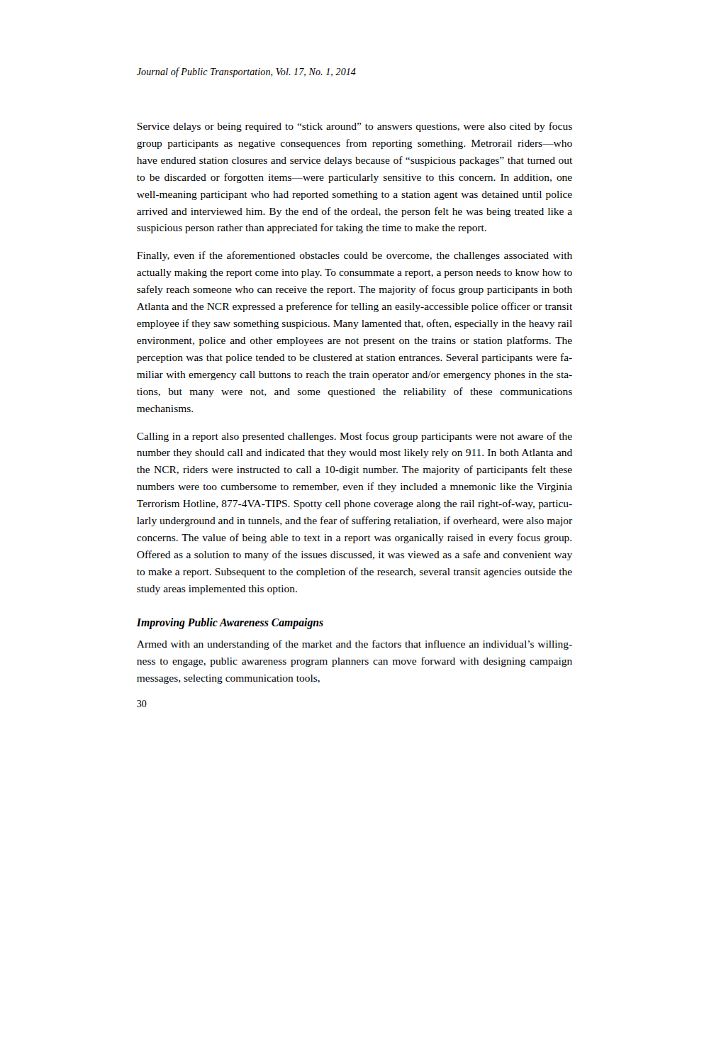Journal of Public Transportation, Vol. 17, No. 1, 2014
Service delays or being required to “stick around” to answers questions, were also cited by focus group participants as negative consequences from reporting something. Metrorail riders—who have endured station closures and service delays because of “suspicious packages” that turned out to be discarded or forgotten items—were particularly sensitive to this concern. In addition, one well-meaning participant who had reported something to a station agent was detained until police arrived and interviewed him. By the end of the ordeal, the person felt he was being treated like a suspicious person rather than appreciated for taking the time to make the report.
Finally, even if the aforementioned obstacles could be overcome, the challenges associated with actually making the report come into play. To consummate a report, a person needs to know how to safely reach someone who can receive the report. The majority of focus group participants in both Atlanta and the NCR expressed a preference for telling an easily-accessible police officer or transit employee if they saw something suspicious. Many lamented that, often, especially in the heavy rail environment, police and other employees are not present on the trains or station platforms. The perception was that police tended to be clustered at station entrances. Several participants were familiar with emergency call buttons to reach the train operator and/or emergency phones in the stations, but many were not, and some questioned the reliability of these communications mechanisms.
Calling in a report also presented challenges. Most focus group participants were not aware of the number they should call and indicated that they would most likely rely on 911. In both Atlanta and the NCR, riders were instructed to call a 10-digit number. The majority of participants felt these numbers were too cumbersome to remember, even if they included a mnemonic like the Virginia Terrorism Hotline, 877-4VA-TIPS. Spotty cell phone coverage along the rail right-of-way, particularly underground and in tunnels, and the fear of suffering retaliation, if overheard, were also major concerns. The value of being able to text in a report was organically raised in every focus group. Offered as a solution to many of the issues discussed, it was viewed as a safe and convenient way to make a report. Subsequent to the completion of the research, several transit agencies outside the study areas implemented this option.
Improving Public Awareness Campaigns
Armed with an understanding of the market and the factors that influence an individual’s willingness to engage, public awareness program planners can move forward with designing campaign messages, selecting communication tools,
30